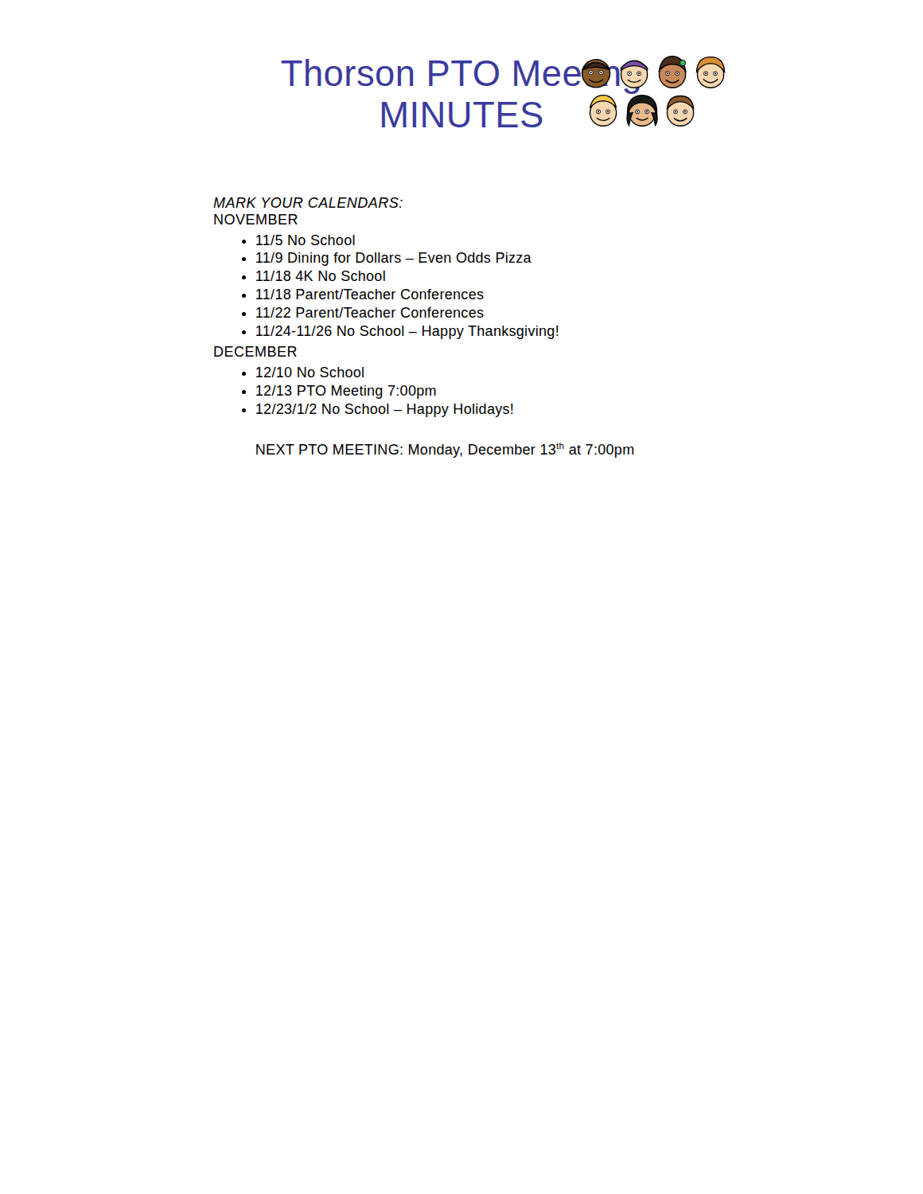Thorson PTO Meeting
MINUTES
MARK YOUR CALENDARS:
NOVEMBER
11/5 No School
11/9 Dining for Dollars – Even Odds Pizza
11/18 4K No School
11/18 Parent/Teacher Conferences
11/22 Parent/Teacher Conferences
11/24-11/26 No School – Happy Thanksgiving!
DECEMBER
12/10 No School
12/13 PTO Meeting 7:00pm
12/23/1/2 No School – Happy Holidays!
NEXT PTO MEETING: Monday, December 13th at 7:00pm